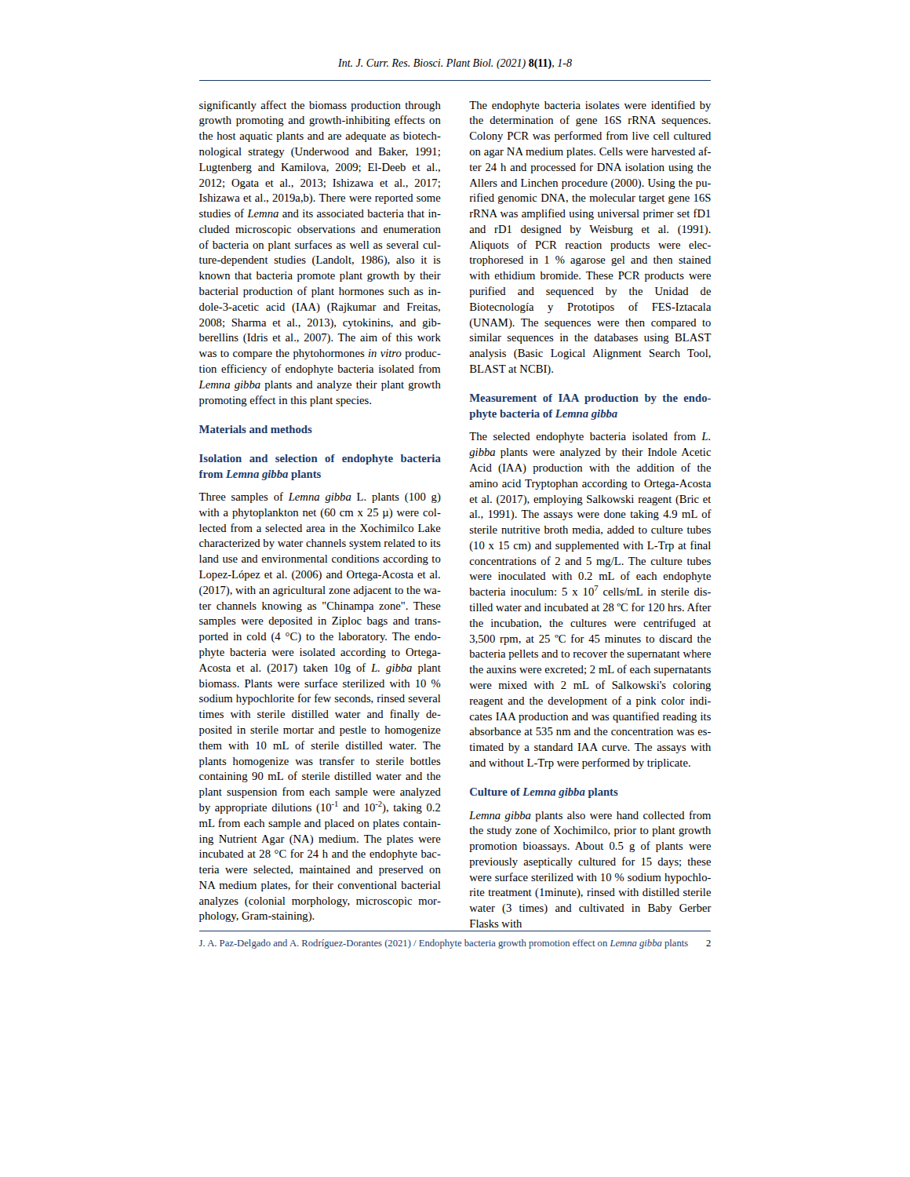Int. J. Curr. Res. Biosci. Plant Biol. (2021) 8(11), 1-8
significantly affect the biomass production through growth promoting and growth-inhibiting effects on the host aquatic plants and are adequate as biotechnological strategy (Underwood and Baker, 1991; Lugtenberg and Kamilova, 2009; El-Deeb et al., 2012; Ogata et al., 2013; Ishizawa et al., 2017; Ishizawa et al., 2019a,b). There were reported some studies of Lemna and its associated bacteria that included microscopic observations and enumeration of bacteria on plant surfaces as well as several culture-dependent studies (Landolt, 1986), also it is known that bacteria promote plant growth by their bacterial production of plant hormones such as indole-3-acetic acid (IAA) (Rajkumar and Freitas, 2008; Sharma et al., 2013), cytokinins, and gibberellins (Idris et al., 2007). The aim of this work was to compare the phytohormones in vitro production efficiency of endophyte bacteria isolated from Lemna gibba plants and analyze their plant growth promoting effect in this plant species.
Materials and methods
Isolation and selection of endophyte bacteria from Lemna gibba plants
Three samples of Lemna gibba L. plants (100 g) with a phytoplankton net (60 cm x 25 µ) were collected from a selected area in the Xochimilco Lake characterized by water channels system related to its land use and environmental conditions according to Lopez-López et al. (2006) and Ortega-Acosta et al. (2017), with an agricultural zone adjacent to the water channels knowing as "Chinampa zone". These samples were deposited in Ziploc bags and transported in cold (4 °C) to the laboratory. The endophyte bacteria were isolated according to Ortega-Acosta et al. (2017) taken 10g of L. gibba plant biomass. Plants were surface sterilized with 10 % sodium hypochlorite for few seconds, rinsed several times with sterile distilled water and finally deposited in sterile mortar and pestle to homogenize them with 10 mL of sterile distilled water. The plants homogenize was transfer to sterile bottles containing 90 mL of sterile distilled water and the plant suspension from each sample were analyzed by appropriate dilutions (10-1 and 10-2), taking 0.2 mL from each sample and placed on plates containing Nutrient Agar (NA) medium. The plates were incubated at 28 °C for 24 h and the endophyte bacteria were selected, maintained and preserved on NA medium plates, for their conventional bacterial analyzes (colonial morphology, microscopic morphology, Gram-staining).
The endophyte bacteria isolates were identified by the determination of gene 16S rRNA sequences. Colony PCR was performed from live cell cultured on agar NA medium plates. Cells were harvested after 24 h and processed for DNA isolation using the Allers and Linchen procedure (2000). Using the purified genomic DNA, the molecular target gene 16S rRNA was amplified using universal primer set fD1 and rD1 designed by Weisburg et al. (1991). Aliquots of PCR reaction products were electrophoresed in 1 % agarose gel and then stained with ethidium bromide. These PCR products were purified and sequenced by the Unidad de Biotecnología y Prototipos of FES-Iztacala (UNAM). The sequences were then compared to similar sequences in the databases using BLAST analysis (Basic Logical Alignment Search Tool, BLAST at NCBI).
Measurement of IAA production by the endophyte bacteria of Lemna gibba
The selected endophyte bacteria isolated from L. gibba plants were analyzed by their Indole Acetic Acid (IAA) production with the addition of the amino acid Tryptophan according to Ortega-Acosta et al. (2017), employing Salkowski reagent (Bric et al., 1991). The assays were done taking 4.9 mL of sterile nutritive broth media, added to culture tubes (10 x 15 cm) and supplemented with L-Trp at final concentrations of 2 and 5 mg/L. The culture tubes were inoculated with 0.2 mL of each endophyte bacteria inoculum: 5 x 107 cells/mL in sterile distilled water and incubated at 28 ºC for 120 hrs. After the incubation, the cultures were centrifuged at 3,500 rpm, at 25 ºC for 45 minutes to discard the bacteria pellets and to recover the supernatant where the auxins were excreted; 2 mL of each supernatants were mixed with 2 mL of Salkowski's coloring reagent and the development of a pink color indicates IAA production and was quantified reading its absorbance at 535 nm and the concentration was estimated by a standard IAA curve. The assays with and without L-Trp were performed by triplicate.
Culture of Lemna gibba plants
Lemna gibba plants also were hand collected from the study zone of Xochimilco, prior to plant growth promotion bioassays. About 0.5 g of plants were previously aseptically cultured for 15 days; these were surface sterilized with 10 % sodium hypochlorite treatment (1minute), rinsed with distilled sterile water (3 times) and cultivated in Baby Gerber Flasks with
J. A. Paz-Delgado and A. Rodríguez-Dorantes (2021) / Endophyte bacteria growth promotion effect on Lemna gibba plants
2